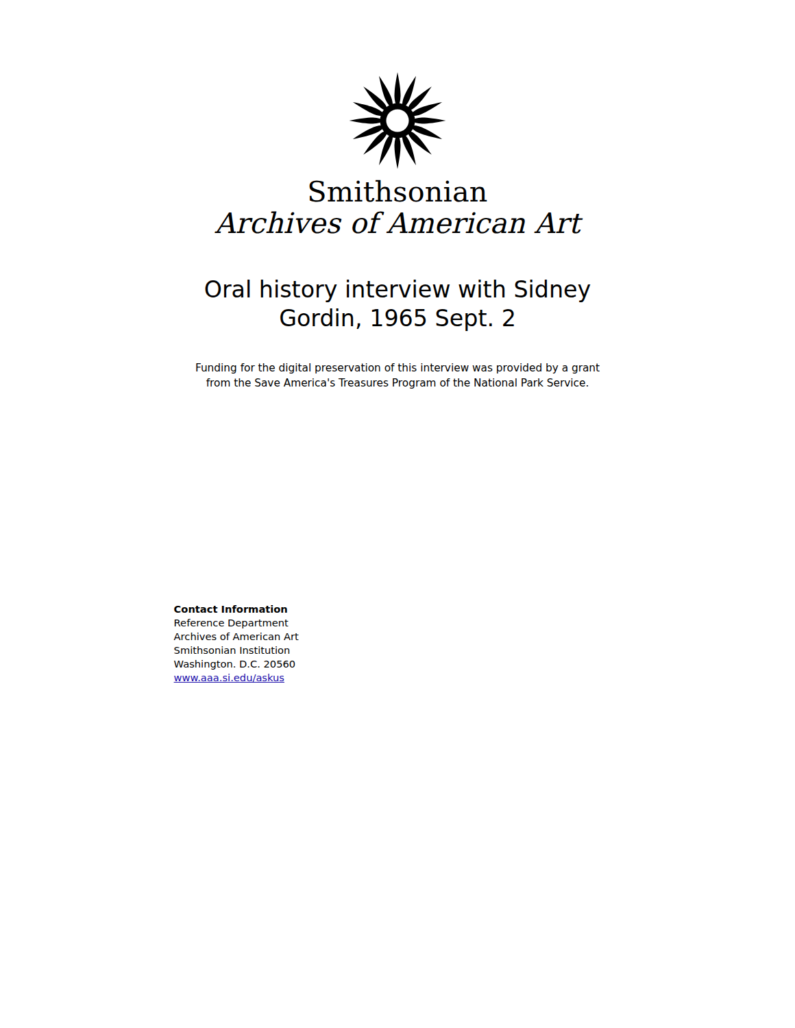Smithsonian
Archives of American Art
Oral history interview with Sidney Gordin, 1965 Sept. 2
Funding for the digital preservation of this interview was provided by a grant from the Save America's Treasures Program of the National Park Service.
Contact Information Reference Department
Archives of American Art
Smithsonian Institution
Washington. D.C. 20560
www.aaa.si.edu/askus